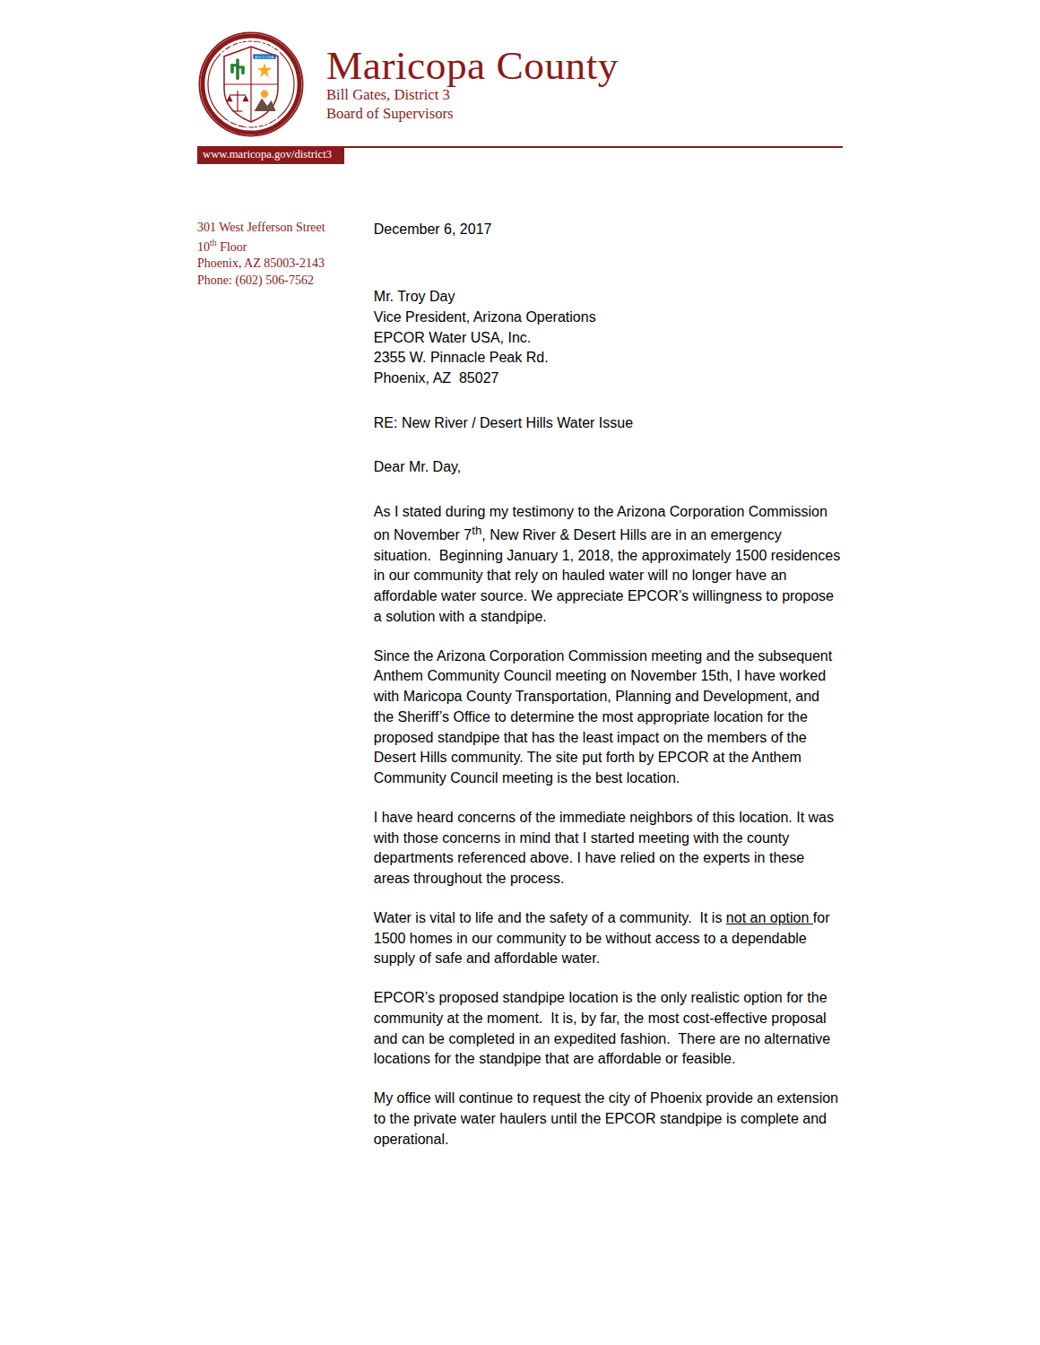MARICOPA COUNTY ARIZONA
Maricopa County
Bill Gates, District 3
Board of Supervisors
www.maricopa.gov/district3
301 West Jefferson Street
10th Floor
Phoenix, AZ 85003-2143
Phone: (602) 506-7562
December 6, 2017
Mr. Troy Day
Vice President, Arizona Operations
EPCOR Water USA, Inc.
2355 W. Pinnacle Peak Rd.
Phoenix, AZ 85027
RE: New River / Desert Hills Water Issue
Dear Mr. Day,
As I stated during my testimony to the Arizona Corporation Commission on November 7th, New River & Desert Hills are in an emergency situation. Beginning January 1, 2018, the approximately 1500 residences in our community that rely on hauled water will no longer have an affordable water source. We appreciate EPCOR’s willingness to propose a solution with a standpipe.
Since the Arizona Corporation Commission meeting and the subsequent Anthem Community Council meeting on November 15th, I have worked with Maricopa County Transportation, Planning and Development, and the Sheriff’s Office to determine the most appropriate location for the proposed standpipe that has the least impact on the members of the Desert Hills community. The site put forth by EPCOR at the Anthem Community Council meeting is the best location.
I have heard concerns of the immediate neighbors of this location. It was with those concerns in mind that I started meeting with the county departments referenced above. I have relied on the experts in these areas throughout the process.
Water is vital to life and the safety of a community. It is not an option for 1500 homes in our community to be without access to a dependable supply of safe and affordable water.
EPCOR’s proposed standpipe location is the only realistic option for the community at the moment. It is, by far, the most cost-effective proposal and can be completed in an expedited fashion. There are no alternative locations for the standpipe that are affordable or feasible.
My office will continue to request the city of Phoenix provide an extension to the private water haulers until the EPCOR standpipe is complete and operational.